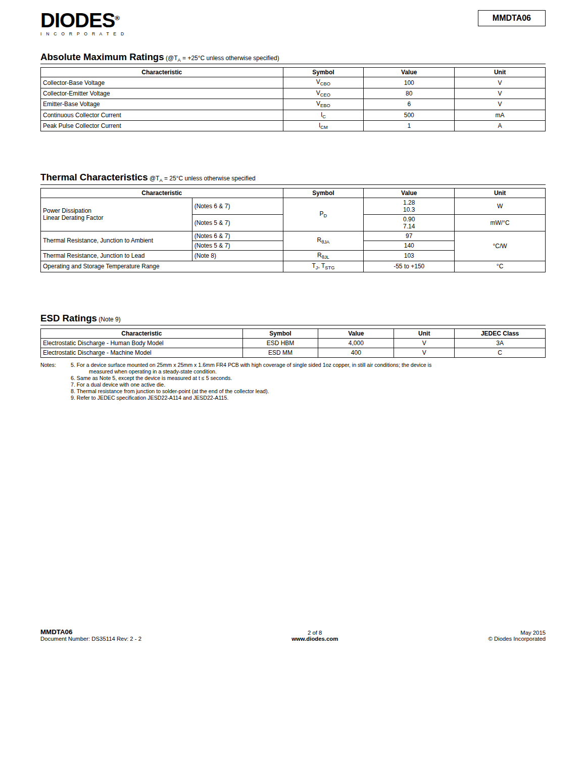DIODES®
I N C O R P O R A T E D
MMDTA06
Absolute Maximum Ratings
(@TA = +25°C unless otherwise specified)
| Characteristic | Symbol | Value | Unit |
| --- | --- | --- | --- |
| Collector-Base Voltage | V CBO | 100 | V |
| Collector-Emitter Voltage | V CEO | 80 | V |
| Emitter-Base Voltage | V EBO | 6 | V |
| Continuous Collector Current | I C | 500 | mA |
| Peak Pulse Collector Current | I CM | 1 | A |
Thermal Characteristics
@TA = 25°C unless otherwise specified
| Characteristic | Symbol | Value | Unit |
| --- | --- | --- | --- |
| Power Dissipation Linear Derating Factor | (Notes 6 & 7) | P D | 1.28 10.3 | W |
| (Notes 5 & 7) | 0.90 7.14 | mW/°C |
| Thermal Resistance, Junction to Ambient | (Notes 6 & 7) | R θJA | 97 | °C/W |
| (Notes 5 & 7) | 140 |
| Thermal Resistance, Junction to Lead | (Note 8) | R θJL | 103 |
| Operating and Storage Temperature Range | T J , T STG | -55 to +150 | °C |
ESD Ratings
(Note 9)
| Characteristic | Symbol | Value | Unit | JEDEC Class |
| --- | --- | --- | --- | --- |
| Electrostatic Discharge - Human Body Model | ESD HBM | 4,000 | V | 3A |
| Electrostatic Discharge - Machine Model | ESD MM | 400 | V | C |
Notes:
5. For a device surface mounted on 25mm x 25mm x 1.6mm FR4 PCB with high coverage of single sided 1oz copper, in still air conditions; the device is
measured when operating in a steady-state condition.
6. Same as Note 5, except the device is measured at t ≤ 5 seconds.
7. For a dual device with one active die.
8. Thermal resistance from junction to solder-point (at the end of the collector lead).
9. Refer to JEDEC specification JESD22-A114 and JESD22-A115.
MMDTA06
Document Number: DS35114 Rev: 2 - 2
2 of 8
www.diodes.com
May 2015
© Diodes Incorporated